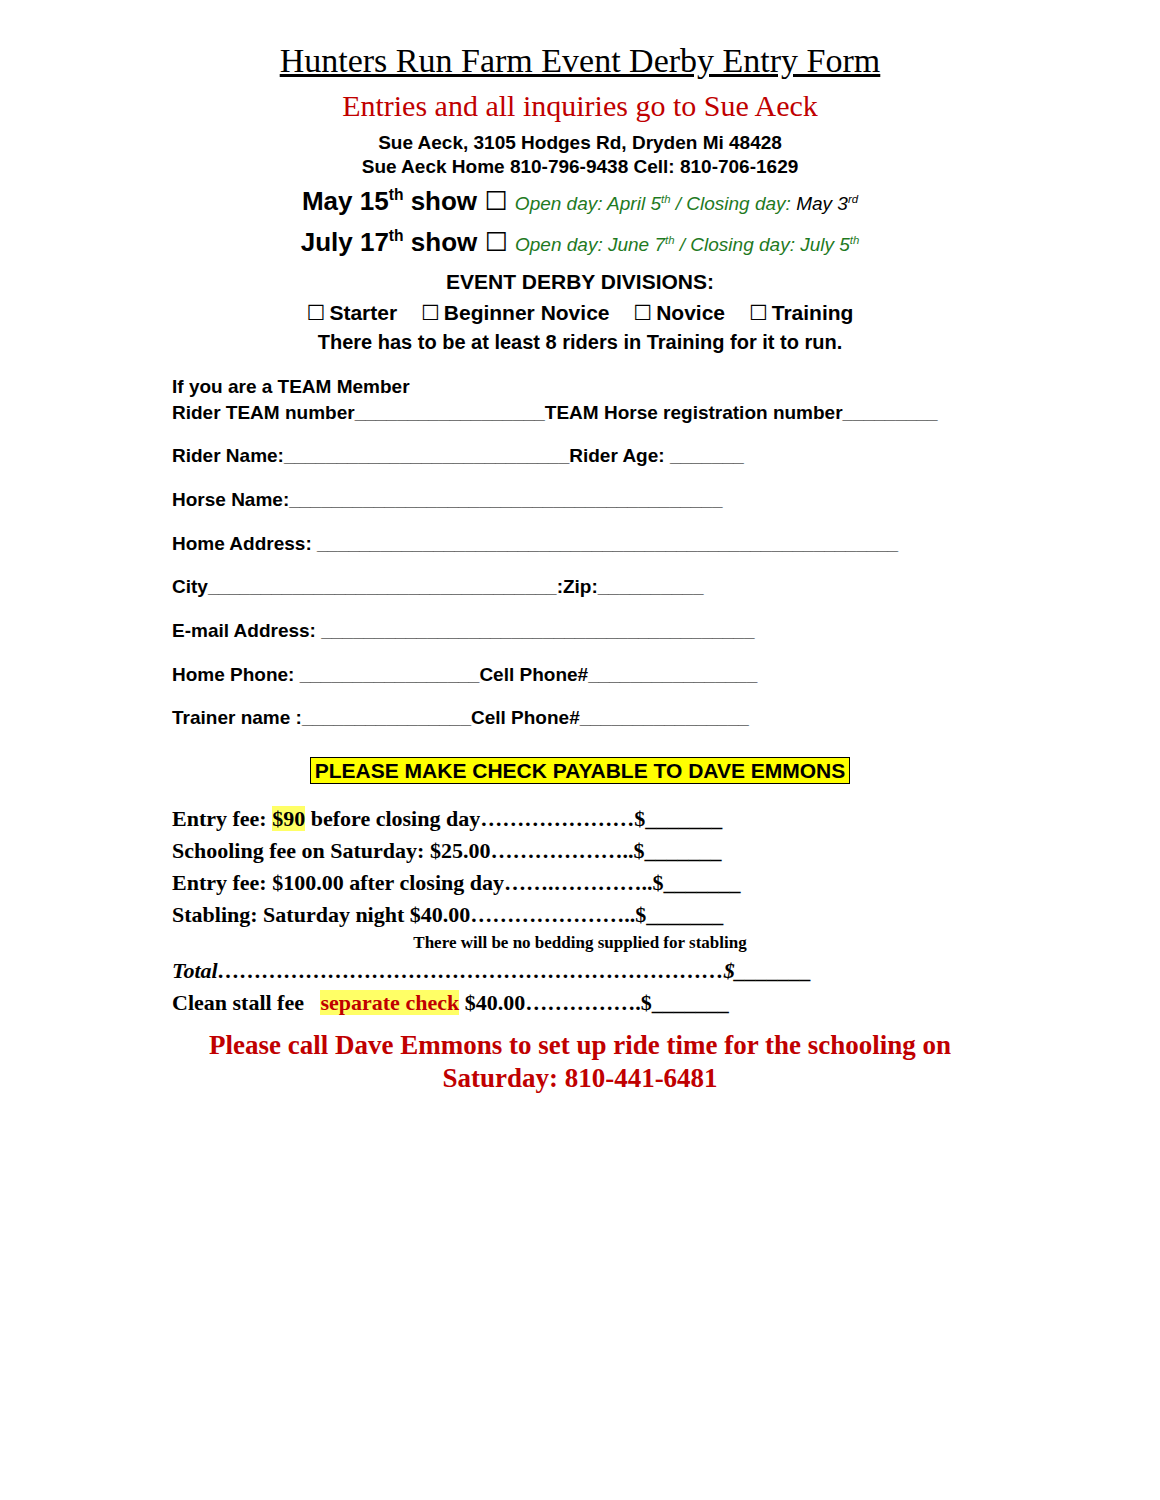Hunters Run Farm Event Derby Entry Form
Entries and all inquiries go to Sue Aeck
Sue Aeck, 3105 Hodges Rd, Dryden Mi 48428
Sue Aeck Home 810-796-9438 Cell: 810-706-1629
May 15th show ☐ Open day: April 5th / Closing day: May 3rd
July 17th show ☐ Open day: June 7th / Closing day: July 5th
EVENT DERBY DIVISIONS:
☐Starter ☐Beginner Novice ☐Novice ☐Training
There has to be at least 8 riders in Training for it to run.
If you are a TEAM Member
Rider TEAM number__________________TEAM Horse registration number_________
Rider Name:___________________________Rider Age: _______
Horse Name:_________________________________________
Home Address: _______________________________________________________
City_________________________________:Zip:__________
E-mail Address: _________________________________________
Home Phone: _________________Cell Phone#________________
Trainer name :________________Cell Phone#________________
PLEASE MAKE CHECK PAYABLE TO DAVE EMMONS
Entry fee: $90 before closing day…………………$_______
Schooling fee on Saturday: $25.00………………..$_______
Entry fee: $100.00 after closing day…….…………..$_______
Stabling: Saturday night $40.00…………………..$_______
There will be no bedding supplied for stabling
Total……………………………………………………………$_______
Clean stall fee separate check $40.00…………….$_______
Please call Dave Emmons to set up ride time for the schooling on Saturday: 810-441-6481